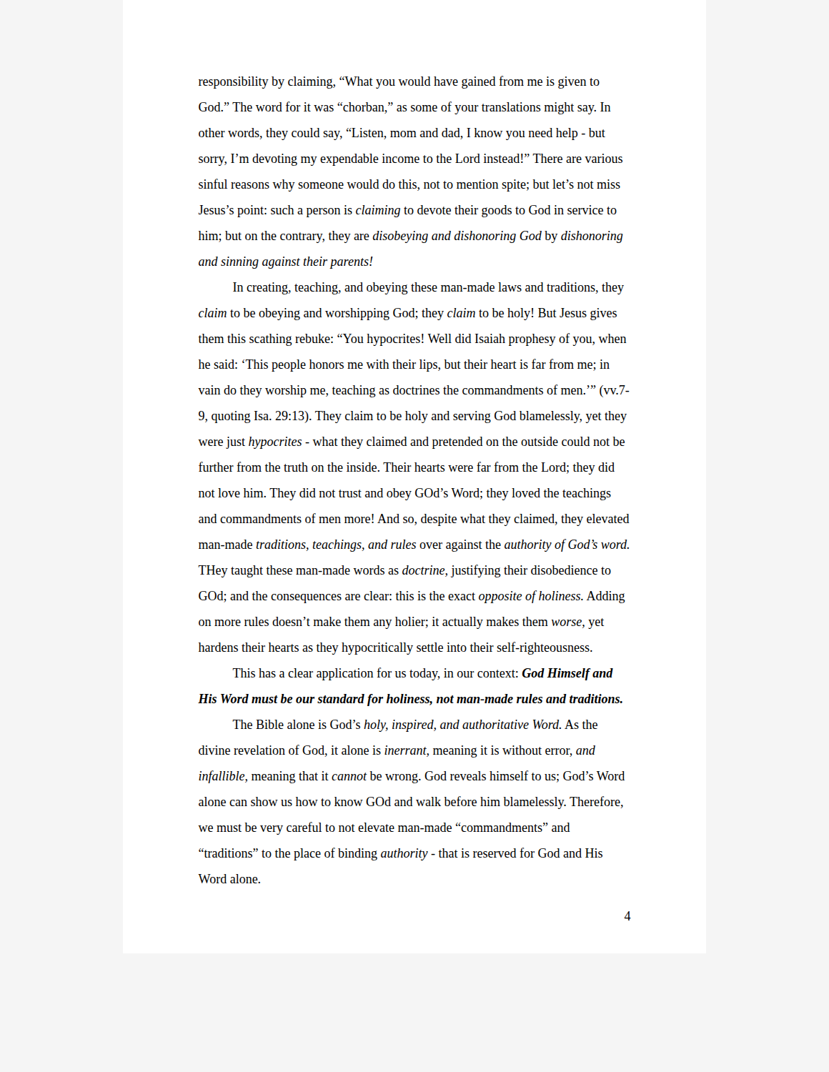responsibility by claiming, “What you would have gained from me is given to God.” The word for it was “chorban,” as some of your translations might say. In other words, they could say, “Listen, mom and dad, I know you need help - but sorry, I’m devoting my expendable income to the Lord instead!” There are various sinful reasons why someone would do this, not to mention spite; but let’s not miss Jesus’s point: such a person is claiming to devote their goods to God in service to him; but on the contrary, they are disobeying and dishonoring God by dishonoring and sinning against their parents!
In creating, teaching, and obeying these man-made laws and traditions, they claim to be obeying and worshipping God; they claim to be holy! But Jesus gives them this scathing rebuke: “You hypocrites! Well did Isaiah prophesy of you, when he said: ‘This people honors me with their lips, but their heart is far from me; in vain do they worship me, teaching as doctrines the commandments of men.’” (vv.7-9, quoting Isa. 29:13). They claim to be holy and serving God blamelessly, yet they were just hypocrites - what they claimed and pretended on the outside could not be further from the truth on the inside. Their hearts were far from the Lord; they did not love him. They did not trust and obey GOd’s Word; they loved the teachings and commandments of men more! And so, despite what they claimed, they elevated man-made traditions, teachings, and rules over against the authority of God’s word. THey taught these man-made words as doctrine, justifying their disobedience to GOd; and the consequences are clear: this is the exact opposite of holiness. Adding on more rules doesn’t make them any holier; it actually makes them worse, yet hardens their hearts as they hypocritically settle into their self-righteousness.
This has a clear application for us today, in our context: God Himself and His Word must be our standard for holiness, not man-made rules and traditions.
The Bible alone is God’s holy, inspired, and authoritative Word. As the divine revelation of God, it alone is inerrant, meaning it is without error, and infallible, meaning that it cannot be wrong. God reveals himself to us; God’s Word alone can show us how to know GOd and walk before him blamelessly. Therefore, we must be very careful to not elevate man-made “commandments” and “traditions” to the place of binding authority - that is reserved for God and His Word alone.
4